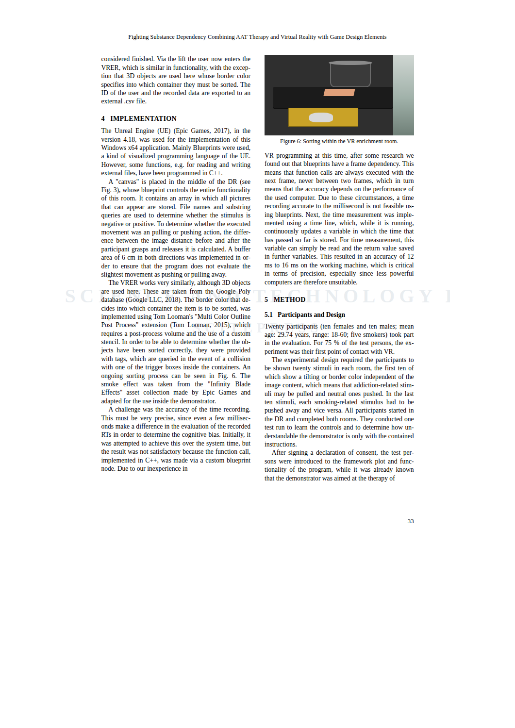Fighting Substance Dependency Combining AAT Therapy and Virtual Reality with Game Design Elements
SCIENCE AND TECHNOLOGY PUBLICATIONS
SCITEPRESS
considered finished. Via the lift the user now enters the VRER, which is similar in functionality, with the exception that 3D objects are used here whose border color specifies into which container they must be sorted. The ID of the user and the recorded data are exported to an external .csv file.
4 IMPLEMENTATION
The Unreal Engine (UE) (Epic Games, 2017), in the version 4.18, was used for the implementation of this Windows x64 application. Mainly Blueprints were used, a kind of visualized programming language of the UE. However, some functions, e.g. for reading and writing external files, have been programmed in C++.
A "canvas" is placed in the middle of the DR (see Fig. 3), whose blueprint controls the entire functionality of this room. It contains an array in which all pictures that can appear are stored. File names and substring queries are used to determine whether the stimulus is negative or positive. To determine whether the executed movement was an pulling or pushing action, the difference between the image distance before and after the participant grasps and releases it is calculated. A buffer area of 6 cm in both directions was implemented in order to ensure that the program does not evaluate the slightest movement as pushing or pulling away.
The VRER works very similarly, although 3D objects are used here. These are taken from the Google Poly database (Google LLC, 2018). The border color that decides into which container the item is to be sorted, was implemented using Tom Looman's "Multi Color Outline Post Process" extension (Tom Looman, 2015), which requires a post-process volume and the use of a custom stencil. In order to be able to determine whether the objects have been sorted correctly, they were provided with tags, which are queried in the event of a collision with one of the trigger boxes inside the containers. An ongoing sorting process can be seen in Fig. 6. The smoke effect was taken from the "Infinity Blade Effects" asset collection made by Epic Games and adapted for the use inside the demonstrator.
A challenge was the accuracy of the time recording. This must be very precise, since even a few milliseconds make a difference in the evaluation of the recorded RTs in order to determine the cognitive bias. Initially, it was attempted to achieve this over the system time, but the result was not satisfactory because the function call, implemented in C++, was made via a custom blueprint node. Due to our inexperience in
Figure 6: Sorting within the VR enrichment room.
VR programming at this time, after some research we found out that blueprints have a frame dependency. This means that function calls are always executed with the next frame, never between two frames, which in turn means that the accuracy depends on the performance of the used computer. Due to these circumstances, a time recording accurate to the millisecond is not feasible using blueprints. Next, the time measurement was implemented using a time line, which, while it is running, continuously updates a variable in which the time that has passed so far is stored. For time measurement, this variable can simply be read and the return value saved in further variables. This resulted in an accuracy of 12 ms to 16 ms on the working machine, which is critical in terms of precision, especially since less powerful computers are therefore unsuitable.
5 METHOD
5.1 Participants and Design
Twenty participants (ten females and ten males; mean age: 29.74 years, range: 18-60; five smokers) took part in the evaluation. For 75 % of the test persons, the experiment was their first point of contact with VR.
The experimental design required the participants to be shown twenty stimuli in each room, the first ten of which show a tilting or border color independent of the image content, which means that addiction-related stimuli may be pulled and neutral ones pushed. In the last ten stimuli, each smoking-related stimulus had to be pushed away and vice versa. All participants started in the DR and completed both rooms. They conducted one test run to learn the controls and to determine how understandable the demonstrator is only with the contained instructions.
After signing a declaration of consent, the test persons were introduced to the framework plot and functionality of the program, while it was already known that the demonstrator was aimed at the therapy of
33